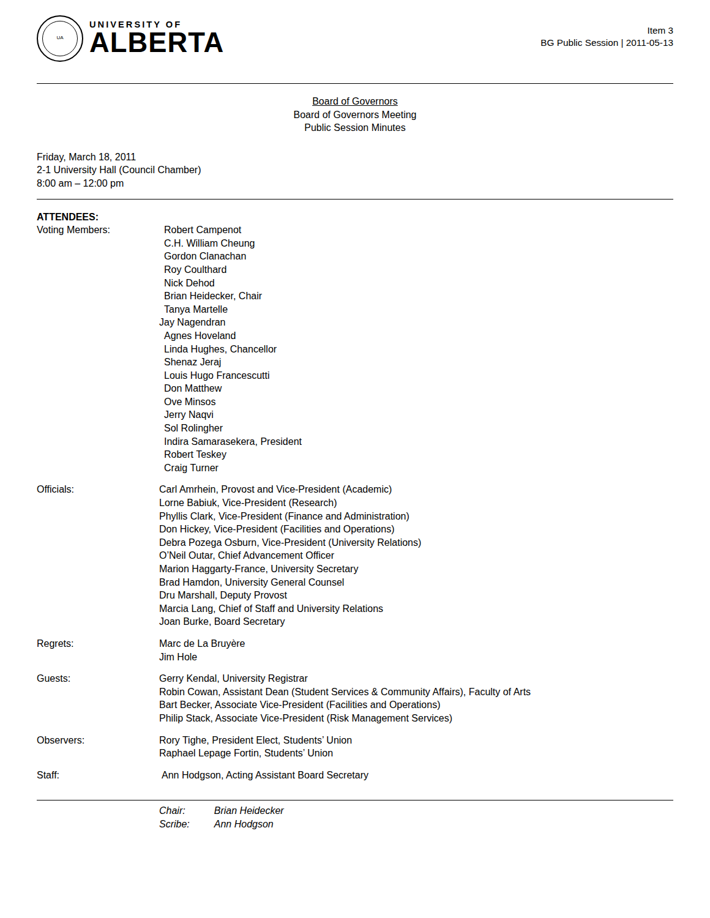Item 3
BG Public Session | 2011-05-13
UA
UNIVERSITY OF
ALBERTA
Board of Governors
Board of Governors Meeting
Public Session Minutes
Friday, March 18, 2011
2-1 University Hall (Council Chamber)
8:00 am – 12:00 pm
ATTENDEES:
| Voting Members: | Robert Campenot C.H. William Cheung Gordon Clanachan Roy Coulthard Nick Dehod Brian Heidecker, Chair Tanya Martelle Jay Nagendran Agnes Hoveland Linda Hughes, Chancellor Shenaz Jeraj Louis Hugo Francescutti Don Matthew Ove Minsos Jerry Naqvi Sol Rolingher Indira Samarasekera, President Robert Teskey Craig Turner |
| Officials: | Carl Amrhein, Provost and Vice-President (Academic) Lorne Babiuk, Vice-President (Research) Phyllis Clark, Vice-President (Finance and Administration) Don Hickey, Vice-President (Facilities and Operations) Debra Pozega Osburn, Vice-President (University Relations) O’Neil Outar, Chief Advancement Officer Marion Haggarty-France, University Secretary Brad Hamdon, University General Counsel Dru Marshall, Deputy Provost Marcia Lang, Chief of Staff and University Relations Joan Burke, Board Secretary |
| Regrets: | Marc de La Bruyère Jim Hole |
| Guests: | Gerry Kendal, University Registrar Robin Cowan, Assistant Dean (Student Services & Community Affairs), Faculty of Arts Bart Becker, Associate Vice-President (Facilities and Operations) Philip Stack, Associate Vice-President (Risk Management Services) |
| Observers: | Rory Tighe, President Elect, Students’ Union Raphael Lepage Fortin, Students’ Union |
| Staff: | Ann Hodgson, Acting Assistant Board Secretary |
| Chair: | Brian Heidecker |
| Scribe: | Ann Hodgson |